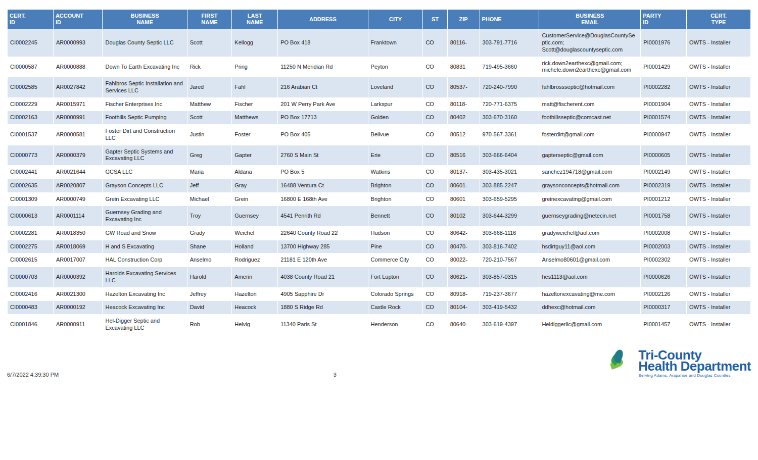| CERT. ID | ACCOUNT ID | BUSINESS NAME | FIRST NAME | LAST NAME | ADDRESS | CITY | ST | ZIP | PHONE | BUSINESS EMAIL | PARTY ID | CERT. TYPE |
| --- | --- | --- | --- | --- | --- | --- | --- | --- | --- | --- | --- | --- |
| CI0002245 | AR0000993 | Douglas County Septic LLC | Scott | Kellogg | PO Box 418 | Franktown | CO | 80116- | 303-791-7716 | CustomerService@DouglasCountySeptic.com; Scott@douglascountyseptic.com | PI0001976 | OWTS - Installer |
| CI0000587 | AR0000888 | Down To Earth Excavating Inc | Rick | Pring | 11250 N Meridian Rd | Peyton | CO | 80831 | 719-495-3660 | rick.down2earthexc@gmail.com; michele.down2earthexc@gmail.com | PI0001429 | OWTS - Installer |
| CI0002585 | AR0027842 | Fahlbros Septic Installation and Services LLC | Jared | Fahl | 216 Arabian Ct | Loveland | CO | 80537- | 720-240-7990 | fahlbrossseptic@hotmail.com | PI0002282 | OWTS - Installer |
| CI0002229 | AR0015971 | Fischer Enterprises Inc | Matthew | Fischer | 201 W Perry Park Ave | Larkspur | CO | 80118- | 720-771-6375 | matt@fischerent.com | PI0001904 | OWTS - Installer |
| CI0002163 | AR0000991 | Foothills Septic Pumping | Scott | Matthews | PO Box 17713 | Golden | CO | 80402 | 303-670-3160 | foothillsseptic@comcast.net | PI0001574 | OWTS - Installer |
| CI0001537 | AR0000581 | Foster Dirt and Construction LLC | Justin | Foster | PO Box 405 | Bellvue | CO | 80512 | 970-567-3361 | fosterdirt@gmail.com | PI0000947 | OWTS - Installer |
| CI0000773 | AR0000379 | Gapter Septic Systems and Excavating LLC | Greg | Gapter | 2760 S Main St | Erie | CO | 80516 | 303-666-6404 | gapterseptic@gmail.com | PI0000605 | OWTS - Installer |
| CI0002441 | AR0021644 | GCSA LLC | Maria | Aldana | PO Box 5 | Watkins | CO | 80137- | 303-435-3021 | sanchez194718@gmail.com | PI0002149 | OWTS - Installer |
| CI0002635 | AR0020807 | Grayson Concepts LLC | Jeff | Gray | 16488 Ventura Ct | Brighton | CO | 80601- | 303-885-2247 | graysonconcepts@hotmail.com | PI0002319 | OWTS - Installer |
| CI0001309 | AR0000749 | Grein Excavating LLC | Michael | Grein | 16800 E 168th Ave | Brighton | CO | 80601 | 303-659-5295 | greinexcavating@gmail.com | PI0001212 | OWTS - Installer |
| CI0000613 | AR0001114 | Guernsey Grading and Excavating Inc | Troy | Guernsey | 4541 Penrith Rd | Bennett | CO | 80102 | 303-644-3299 | guernseygrading@netecin.net | PI0001758 | OWTS - Installer |
| CI0002281 | AR0018350 | GW Road and Snow | Grady | Weichel | 22640 County Road 22 | Hudson | CO | 80642- | 303-668-1116 | gradyweichel@aol.com | PI0002008 | OWTS - Installer |
| CI0002275 | AR0018069 | H and S Excavating | Shane | Holland | 13700 Highway 285 | Pine | CO | 80470- | 303-816-7402 | hsdirtguy11@aol.com | PI0002003 | OWTS - Installer |
| CI0002615 | AR0017007 | HAL Construction Corp | Anselmo | Rodriguez | 21181 E 120th Ave | Commerce City | CO | 80022- | 720-210-7567 | Anselmo80601@gmail.com | PI0002302 | OWTS - Installer |
| CI0000703 | AR0000392 | Harolds Excavating Services LLC | Harold | Amerin | 4038 County Road 21 | Fort Lupton | CO | 80621- | 303-857-0315 | hes1113@aol.com | PI0000626 | OWTS - Installer |
| CI0002416 | AR0021300 | Hazelton Excavating Inc | Jeffrey | Hazelton | 4905 Sapphire Dr | Colorado Springs | CO | 80918- | 719-237-3677 | hazeltonexcavating@me.com | PI0002126 | OWTS - Installer |
| CI0000483 | AR0000192 | Heacock Excavating Inc | David | Heacock | 1880 S Ridge Rd | Castle Rock | CO | 80104- | 303-419-5432 | ddhexc@hotmail.com | PI0000317 | OWTS - Installer |
| CI0001846 | AR0000911 | Hel-Digger Septic and Excavating LLC | Rob | Helvig | 11340 Paris St | Henderson | CO | 80640- | 303-619-4397 | Heldiggerllc@gmail.com | PI0001457 | OWTS - Installer |
6/7/2022 4:39:30 PM
3
Tri-County Health Department Serving Adams, Arapahoe and Douglas Counties